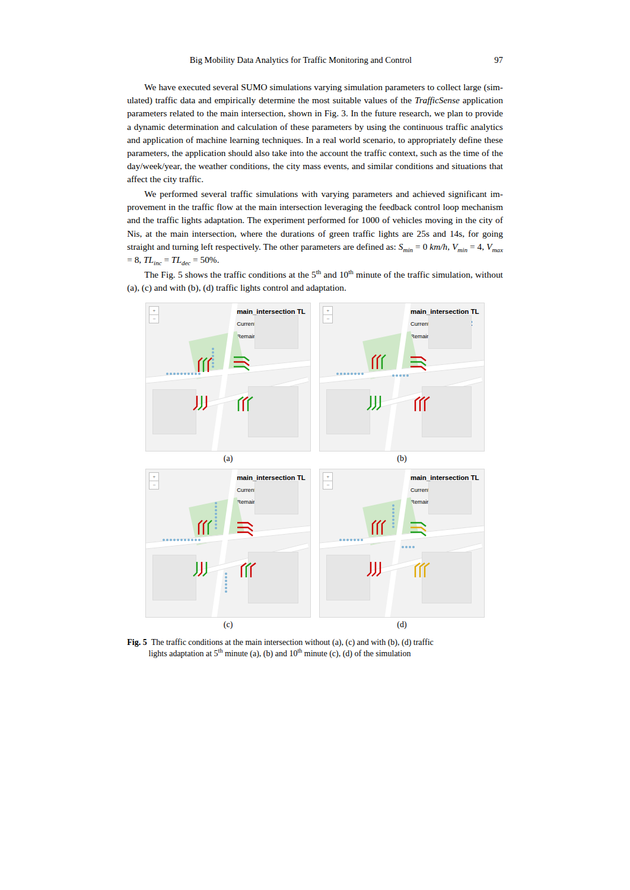Big Mobility Data Analytics for Traffic Monitoring and Control 97
We have executed several SUMO simulations varying simulation parameters to collect large (simulated) traffic data and empirically determine the most suitable values of the TrafficSense application parameters related to the main intersection, shown in Fig. 3. In the future research, we plan to provide a dynamic determination and calculation of these parameters by using the continuous traffic analytics and application of machine learning techniques. In a real world scenario, to appropriately define these parameters, the application should also take into the account the traffic context, such as the time of the day/week/year, the weather conditions, the city mass events, and similar conditions and situations that affect the city traffic.
We performed several traffic simulations with varying parameters and achieved significant improvement in the traffic flow at the main intersection leveraging the feedback control loop mechanism and the traffic lights adaptation. The experiment performed for 1000 of vehicles moving in the city of Nis, at the main intersection, where the durations of green traffic lights are 25s and 14s, for going straight and turning left respectively. The other parameters are defined as: Smin = 0 km/h, Vmin = 4, Vmax = 8, TLinc = TLdec = 50%.
The Fig. 5 shows the traffic conditions at the 5th and 10th minute of the traffic simulation, without (a), (c) and with (b), (d) traffic lights control and adaptation.
+
−
main_intersection TL
Current phase: 25 + 0
Remaining time: 11
(a)
+
−
main_intersection TL
Current phase: 25 - 12
Remaining time: 1
(b)
+
−
main_intersection TL
Current phase: 14 + 0
Remaining time: 11
(c)
+
−
main_intersection TL
Current phase: 1 + 0
Remaining time: --
(d)
Fig. 5 The traffic conditions at the main intersection without (a), (c) and with (b), (d) traffic lights adaptation at 5th minute (a), (b) and 10th minute (c), (d) of the simulation